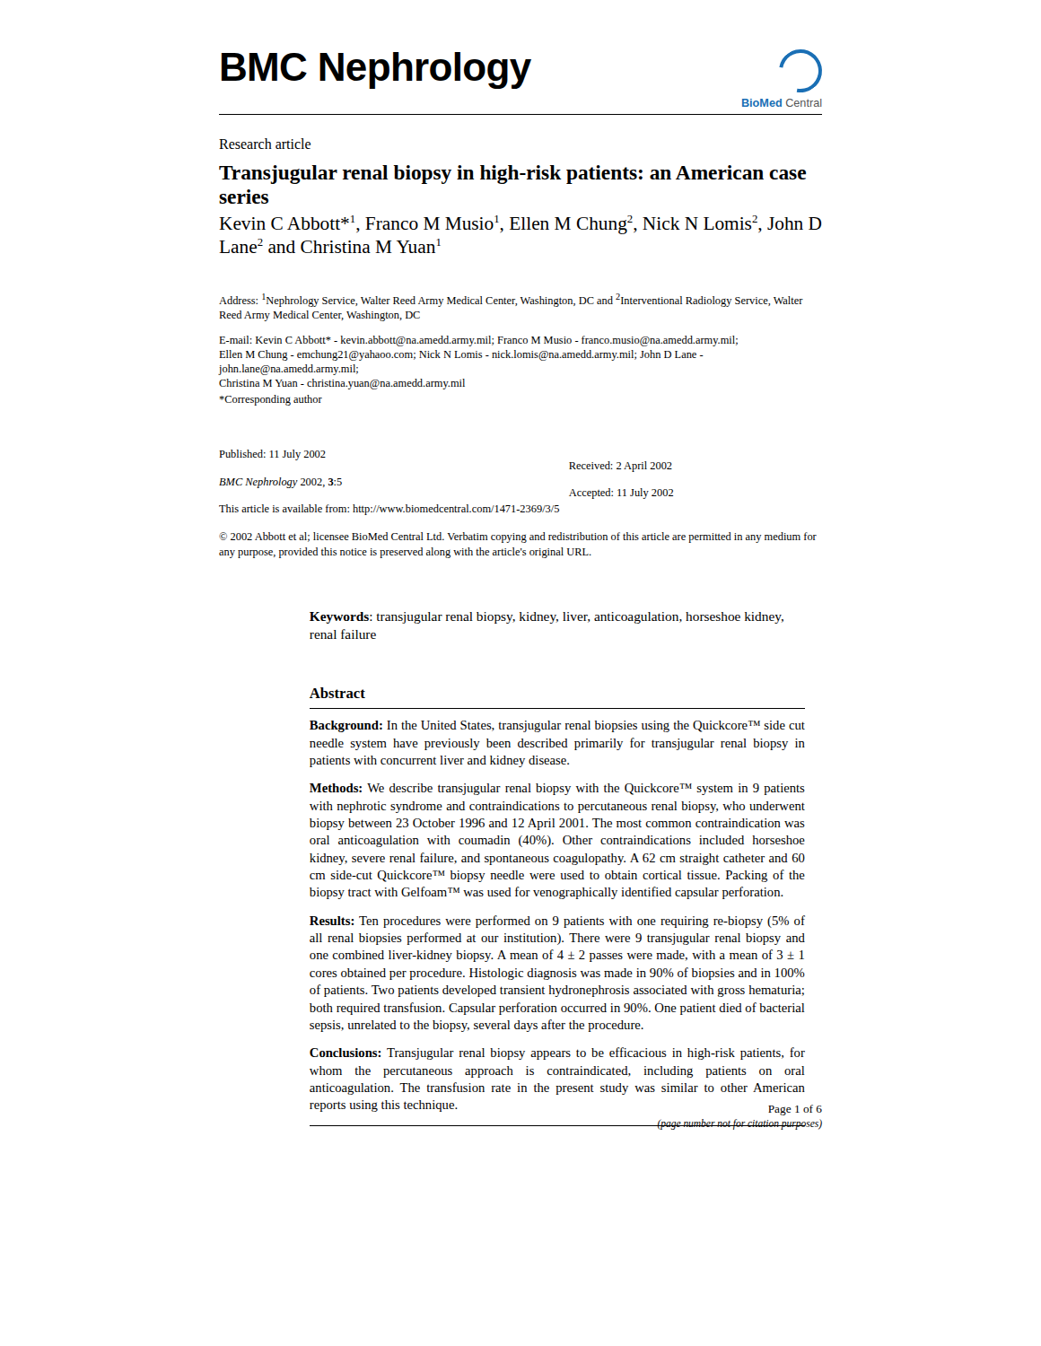BMC Nephrology
BioMed Central
Research article
Transjugular renal biopsy in high-risk patients: an American case series
Kevin C Abbott*1, Franco M Musio1, Ellen M Chung2, Nick N Lomis2, John D Lane2 and Christina M Yuan1
Address: 1Nephrology Service, Walter Reed Army Medical Center, Washington, DC and 2Interventional Radiology Service, Walter Reed Army Medical Center, Washington, DC
E-mail: Kevin C Abbott* - kevin.abbott@na.amedd.army.mil; Franco M Musio - franco.musio@na.amedd.army.mil;
Ellen M Chung - emchung21@yahaoo.com; Nick N Lomis - nick.lomis@na.amedd.army.mil; John D Lane - john.lane@na.amedd.army.mil;
Christina M Yuan - christina.yuan@na.amedd.army.mil
*Corresponding author
Published: 11 July 2002
BMC Nephrology 2002, 3:5
This article is available from: http://www.biomedcentral.com/1471-2369/3/5
Received: 2 April 2002
Accepted: 11 July 2002
© 2002 Abbott et al; licensee BioMed Central Ltd. Verbatim copying and redistribution of this article are permitted in any medium for any purpose, provided this notice is preserved along with the article's original URL.
Keywords: transjugular renal biopsy, kidney, liver, anticoagulation, horseshoe kidney, renal failure
Abstract
Background: In the United States, transjugular renal biopsies using the Quickcore™ side cut needle system have previously been described primarily for transjugular renal biopsy in patients with concurrent liver and kidney disease.
Methods: We describe transjugular renal biopsy with the Quickcore™ system in 9 patients with nephrotic syndrome and contraindications to percutaneous renal biopsy, who underwent biopsy between 23 October 1996 and 12 April 2001. The most common contraindication was oral anticoagulation with coumadin (40%). Other contraindications included horseshoe kidney, severe renal failure, and spontaneous coagulopathy. A 62 cm straight catheter and 60 cm side-cut Quickcore™ biopsy needle were used to obtain cortical tissue. Packing of the biopsy tract with Gelfoam™ was used for venographically identified capsular perforation.
Results: Ten procedures were performed on 9 patients with one requiring re-biopsy (5% of all renal biopsies performed at our institution). There were 9 transjugular renal biopsy and one combined liver-kidney biopsy. A mean of 4 ± 2 passes were made, with a mean of 3 ± 1 cores obtained per procedure. Histologic diagnosis was made in 90% of biopsies and in 100% of patients. Two patients developed transient hydronephrosis associated with gross hematuria; both required transfusion. Capsular perforation occurred in 90%. One patient died of bacterial sepsis, unrelated to the biopsy, several days after the procedure.
Conclusions: Transjugular renal biopsy appears to be efficacious in high-risk patients, for whom the percutaneous approach is contraindicated, including patients on oral anticoagulation. The transfusion rate in the present study was similar to other American reports using this technique.
Page 1 of 6
(page number not for citation purposes)